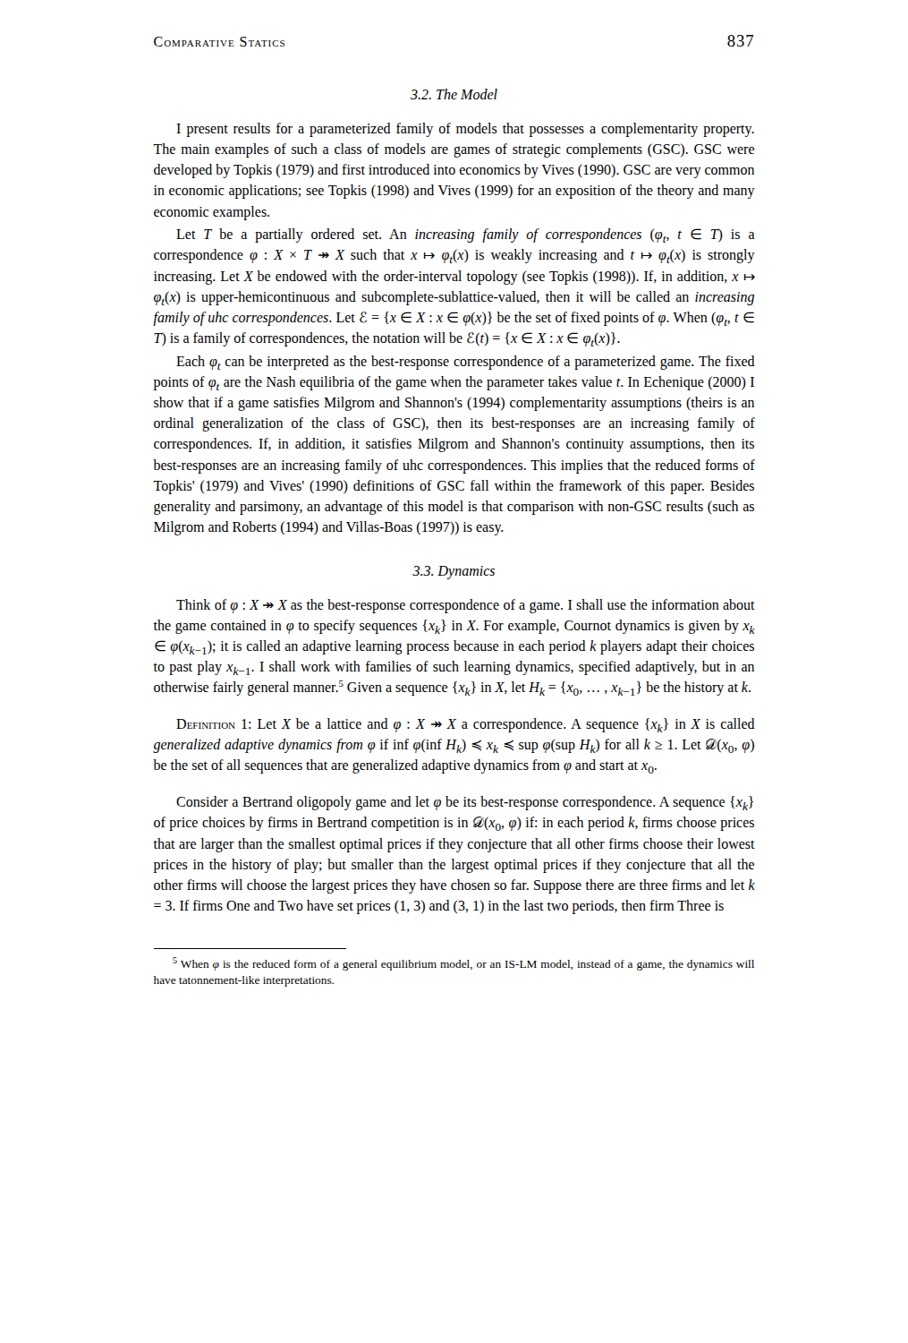Comparative Statics 837
3.2. The Model
I present results for a parameterized family of models that possesses a complementarity property. The main examples of such a class of models are games of strategic complements (GSC). GSC were developed by Topkis (1979) and first introduced into economics by Vives (1990). GSC are very common in economic applications; see Topkis (1998) and Vives (1999) for an exposition of the theory and many economic examples.
Let T be a partially ordered set. An increasing family of correspondences (φt, t ∈ T) is a correspondence φ : X × T ↠ X such that x ↦ φt(x) is weakly increasing and t ↦ φt(x) is strongly increasing. Let X be endowed with the order-interval topology (see Topkis (1998)). If, in addition, x ↦ φt(x) is upper-hemicontinuous and subcomplete-sublattice-valued, then it will be called an increasing family of uhc correspondences. Let ℰ = {x ∈ X : x ∈ φ(x)} be the set of fixed points of φ. When (φt, t ∈ T) is a family of correspondences, the notation will be ℰ(t) = {x ∈ X : x ∈ φt(x)}.
Each φt can be interpreted as the best-response correspondence of a parameterized game. The fixed points of φt are the Nash equilibria of the game when the parameter takes value t. In Echenique (2000) I show that if a game satisfies Milgrom and Shannon's (1994) complementarity assumptions (theirs is an ordinal generalization of the class of GSC), then its best-responses are an increasing family of correspondences. If, in addition, it satisfies Milgrom and Shannon's continuity assumptions, then its best-responses are an increasing family of uhc correspondences. This implies that the reduced forms of Topkis' (1979) and Vives' (1990) definitions of GSC fall within the framework of this paper. Besides generality and parsimony, an advantage of this model is that comparison with non-GSC results (such as Milgrom and Roberts (1994) and Villas-Boas (1997)) is easy.
3.3. Dynamics
Think of φ : X ↠ X as the best-response correspondence of a game. I shall use the information about the game contained in φ to specify sequences {xk} in X. For example, Cournot dynamics is given by xk ∈ φ(xk−1); it is called an adaptive learning process because in each period k players adapt their choices to past play xk−1. I shall work with families of such learning dynamics, specified adaptively, but in an otherwise fairly general manner.5 Given a sequence {xk} in X, let Hk = {x0, … , xk−1} be the history at k.
Definition 1: Let X be a lattice and φ : X ↠ X a correspondence. A sequence {xk} in X is called generalized adaptive dynamics from φ if inf φ(inf Hk) ≼ xk ≼ sup φ(sup Hk) for all k ≥ 1. Let 𝒟(x0, φ) be the set of all sequences that are generalized adaptive dynamics from φ and start at x0.
Consider a Bertrand oligopoly game and let φ be its best-response correspondence. A sequence {xk} of price choices by firms in Bertrand competition is in 𝒟(x0, φ) if: in each period k, firms choose prices that are larger than the smallest optimal prices if they conjecture that all other firms choose their lowest prices in the history of play; but smaller than the largest optimal prices if they conjecture that all the other firms will choose the largest prices they have chosen so far. Suppose there are three firms and let k = 3. If firms One and Two have set prices (1, 3) and (3, 1) in the last two periods, then firm Three is
5 When φ is the reduced form of a general equilibrium model, or an IS-LM model, instead of a game, the dynamics will have tatonnement-like interpretations.